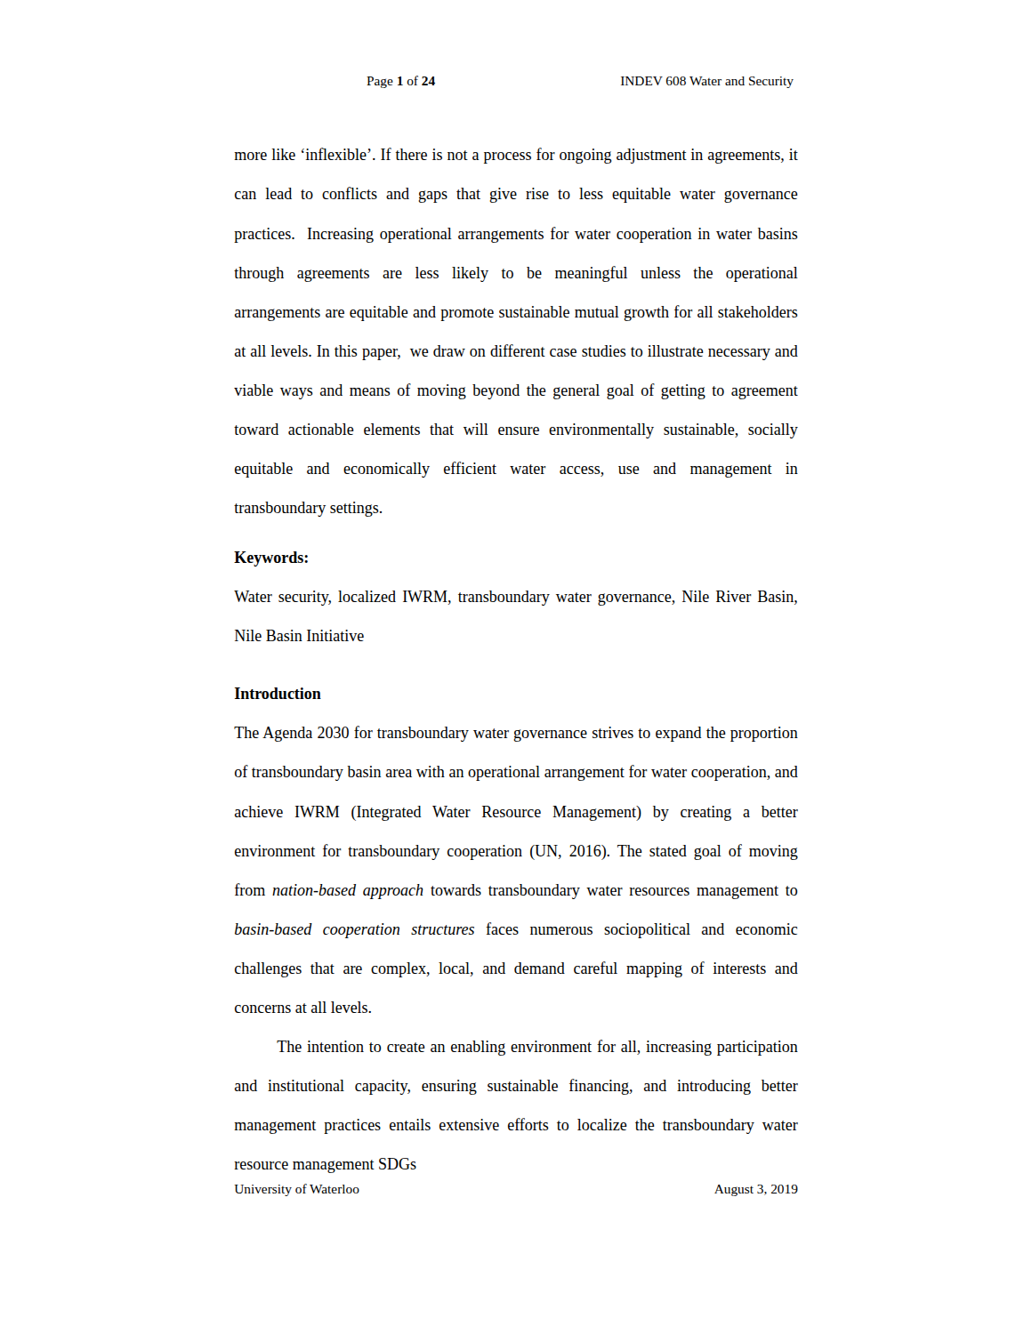Page 1 of 24 INDEV 608 Water and Security
more like ‘inflexible’. If there is not a process for ongoing adjustment in agreements, it can lead to conflicts and gaps that give rise to less equitable water governance practices. Increasing operational arrangements for water cooperation in water basins through agreements are less likely to be meaningful unless the operational arrangements are equitable and promote sustainable mutual growth for all stakeholders at all levels. In this paper, we draw on different case studies to illustrate necessary and viable ways and means of moving beyond the general goal of getting to agreement toward actionable elements that will ensure environmentally sustainable, socially equitable and economically efficient water access, use and management in transboundary settings.
Keywords:
Water security, localized IWRM, transboundary water governance, Nile River Basin, Nile Basin Initiative
Introduction
The Agenda 2030 for transboundary water governance strives to expand the proportion of transboundary basin area with an operational arrangement for water cooperation, and achieve IWRM (Integrated Water Resource Management) by creating a better environment for transboundary cooperation (UN, 2016). The stated goal of moving from nation-based approach towards transboundary water resources management to basin-based cooperation structures faces numerous sociopolitical and economic challenges that are complex, local, and demand careful mapping of interests and concerns at all levels.
The intention to create an enabling environment for all, increasing participation and institutional capacity, ensuring sustainable financing, and introducing better management practices entails extensive efforts to localize the transboundary water resource management SDGs
University of Waterloo August 3, 2019